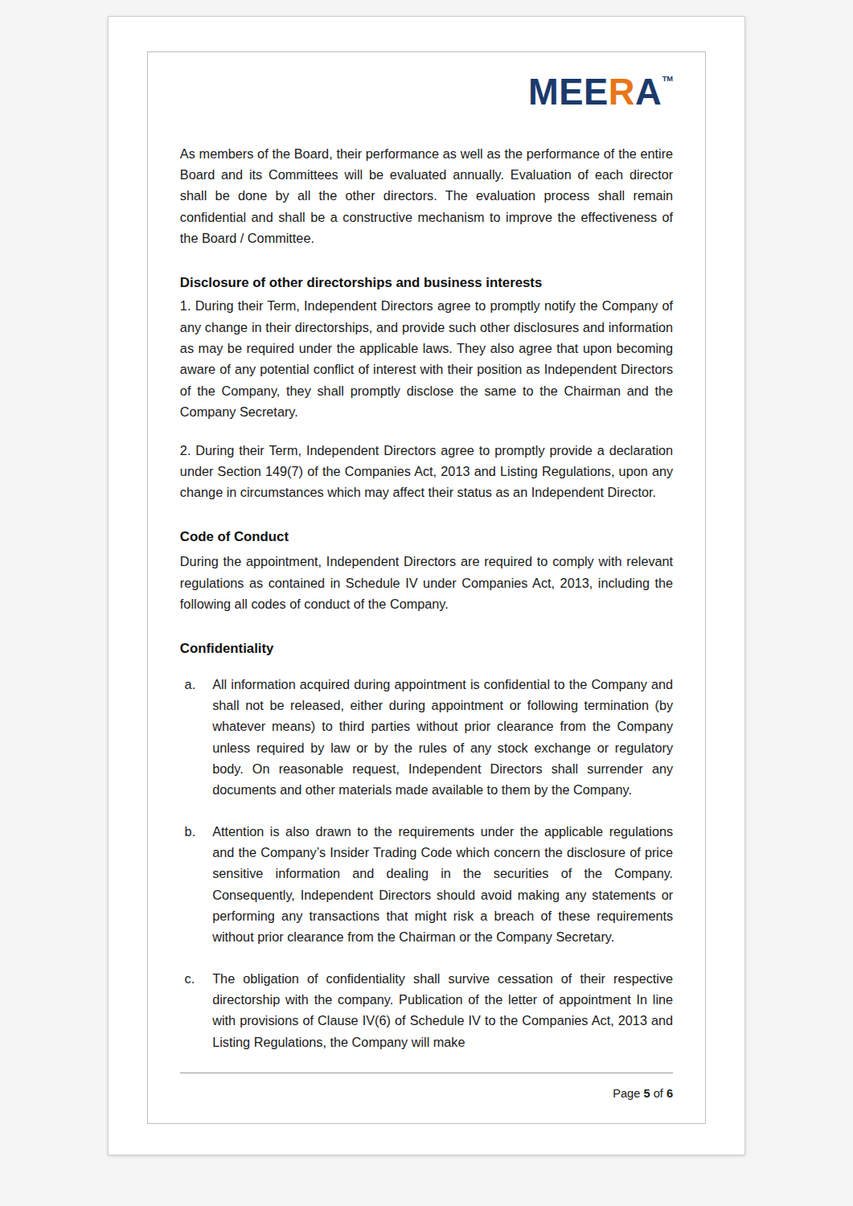MEERATM
As members of the Board, their performance as well as the performance of the entire Board and its Committees will be evaluated annually. Evaluation of each director shall be done by all the other directors. The evaluation process shall remain confidential and shall be a constructive mechanism to improve the effectiveness of the Board / Committee.
Disclosure of other directorships and business interests
1. During their Term, Independent Directors agree to promptly notify the Company of any change in their directorships, and provide such other disclosures and information as may be required under the applicable laws. They also agree that upon becoming aware of any potential conflict of interest with their position as Independent Directors of the Company, they shall promptly disclose the same to the Chairman and the Company Secretary.
2. During their Term, Independent Directors agree to promptly provide a declaration under Section 149(7) of the Companies Act, 2013 and Listing Regulations, upon any change in circumstances which may affect their status as an Independent Director.
Code of Conduct
During the appointment, Independent Directors are required to comply with relevant regulations as contained in Schedule IV under Companies Act, 2013, including the following all codes of conduct of the Company.
Confidentiality
a. All information acquired during appointment is confidential to the Company and shall not be released, either during appointment or following termination (by whatever means) to third parties without prior clearance from the Company unless required by law or by the rules of any stock exchange or regulatory body. On reasonable request, Independent Directors shall surrender any documents and other materials made available to them by the Company.
b. Attention is also drawn to the requirements under the applicable regulations and the Company’s Insider Trading Code which concern the disclosure of price sensitive information and dealing in the securities of the Company. Consequently, Independent Directors should avoid making any statements or performing any transactions that might risk a breach of these requirements without prior clearance from the Chairman or the Company Secretary.
c. The obligation of confidentiality shall survive cessation of their respective directorship with the company. Publication of the letter of appointment In line with provisions of Clause IV(6) of Schedule IV to the Companies Act, 2013 and Listing Regulations, the Company will make
Page 5 of 6